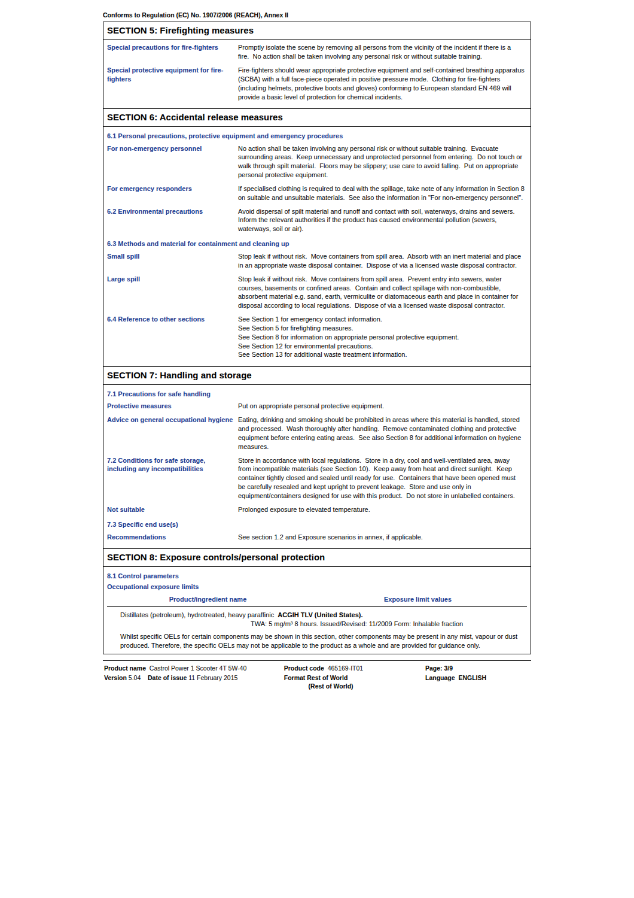Conforms to Regulation (EC) No. 1907/2006 (REACH), Annex II
SECTION 5: Firefighting measures
| Special precautions for fire-fighters | Promptly isolate the scene by removing all persons from the vicinity of the incident if there is a fire. No action shall be taken involving any personal risk or without suitable training. |
| Special protective equipment for fire-fighters | Fire-fighters should wear appropriate protective equipment and self-contained breathing apparatus (SCBA) with a full face-piece operated in positive pressure mode. Clothing for fire-fighters (including helmets, protective boots and gloves) conforming to European standard EN 469 will provide a basic level of protection for chemical incidents. |
SECTION 6: Accidental release measures
6.1 Personal precautions, protective equipment and emergency procedures
| For non-emergency personnel | No action shall be taken involving any personal risk or without suitable training. Evacuate surrounding areas. Keep unnecessary and unprotected personnel from entering. Do not touch or walk through spilt material. Floors may be slippery; use care to avoid falling. Put on appropriate personal protective equipment. |
| For emergency responders | If specialised clothing is required to deal with the spillage, take note of any information in Section 8 on suitable and unsuitable materials. See also the information in "For non-emergency personnel". |
| 6.2 Environmental precautions | Avoid dispersal of spilt material and runoff and contact with soil, waterways, drains and sewers. Inform the relevant authorities if the product has caused environmental pollution (sewers, waterways, soil or air). |
6.3 Methods and material for containment and cleaning up
| Small spill | Stop leak if without risk. Move containers from spill area. Absorb with an inert material and place in an appropriate waste disposal container. Dispose of via a licensed waste disposal contractor. |
| Large spill | Stop leak if without risk. Move containers from spill area. Prevent entry into sewers, water courses, basements or confined areas. Contain and collect spillage with non-combustible, absorbent material e.g. sand, earth, vermiculite or diatomaceous earth and place in container for disposal according to local regulations. Dispose of via a licensed waste disposal contractor. |
| 6.4 Reference to other sections | See Section 1 for emergency contact information. See Section 5 for firefighting measures. See Section 8 for information on appropriate personal protective equipment. See Section 12 for environmental precautions. See Section 13 for additional waste treatment information. |
SECTION 7: Handling and storage
7.1 Precautions for safe handling
| Protective measures | Put on appropriate personal protective equipment. |
| Advice on general occupational hygiene | Eating, drinking and smoking should be prohibited in areas where this material is handled, stored and processed. Wash thoroughly after handling. Remove contaminated clothing and protective equipment before entering eating areas. See also Section 8 for additional information on hygiene measures. |
| 7.2 Conditions for safe storage, including any incompatibilities | Store in accordance with local regulations. Store in a dry, cool and well-ventilated area, away from incompatible materials (see Section 10). Keep away from heat and direct sunlight. Keep container tightly closed and sealed until ready for use. Containers that have been opened must be carefully resealed and kept upright to prevent leakage. Store and use only in equipment/containers designed for use with this product. Do not store in unlabelled containers. |
| Not suitable | Prolonged exposure to elevated temperature. |
7.3 Specific end use(s)
| Recommendations | See section 1.2 and Exposure scenarios in annex, if applicable. |
SECTION 8: Exposure controls/personal protection
8.1 Control parameters
Occupational exposure limits
| Product/ingredient name | Exposure limit values |
| --- | --- |
Distillates (petroleum), hydrotreated, heavy paraffinic ACGIH TLV (United States).
TWA: 5 mg/m³ 8 hours. Issued/Revised: 11/2009 Form: Inhalable fraction
Whilst specific OELs for certain components may be shown in this section, other components may be present in any mist, vapour or dust produced. Therefore, the specific OELs may not be applicable to the product as a whole and are provided for guidance only.
| Product name Castrol Power 1 Scooter 4T 5W-40 | Product code 465169-IT01 | Page: 3/9 |
| Version 5.04 Date of issue 11 February 2015 | Format Rest of World (Rest of World) | Language ENGLISH |